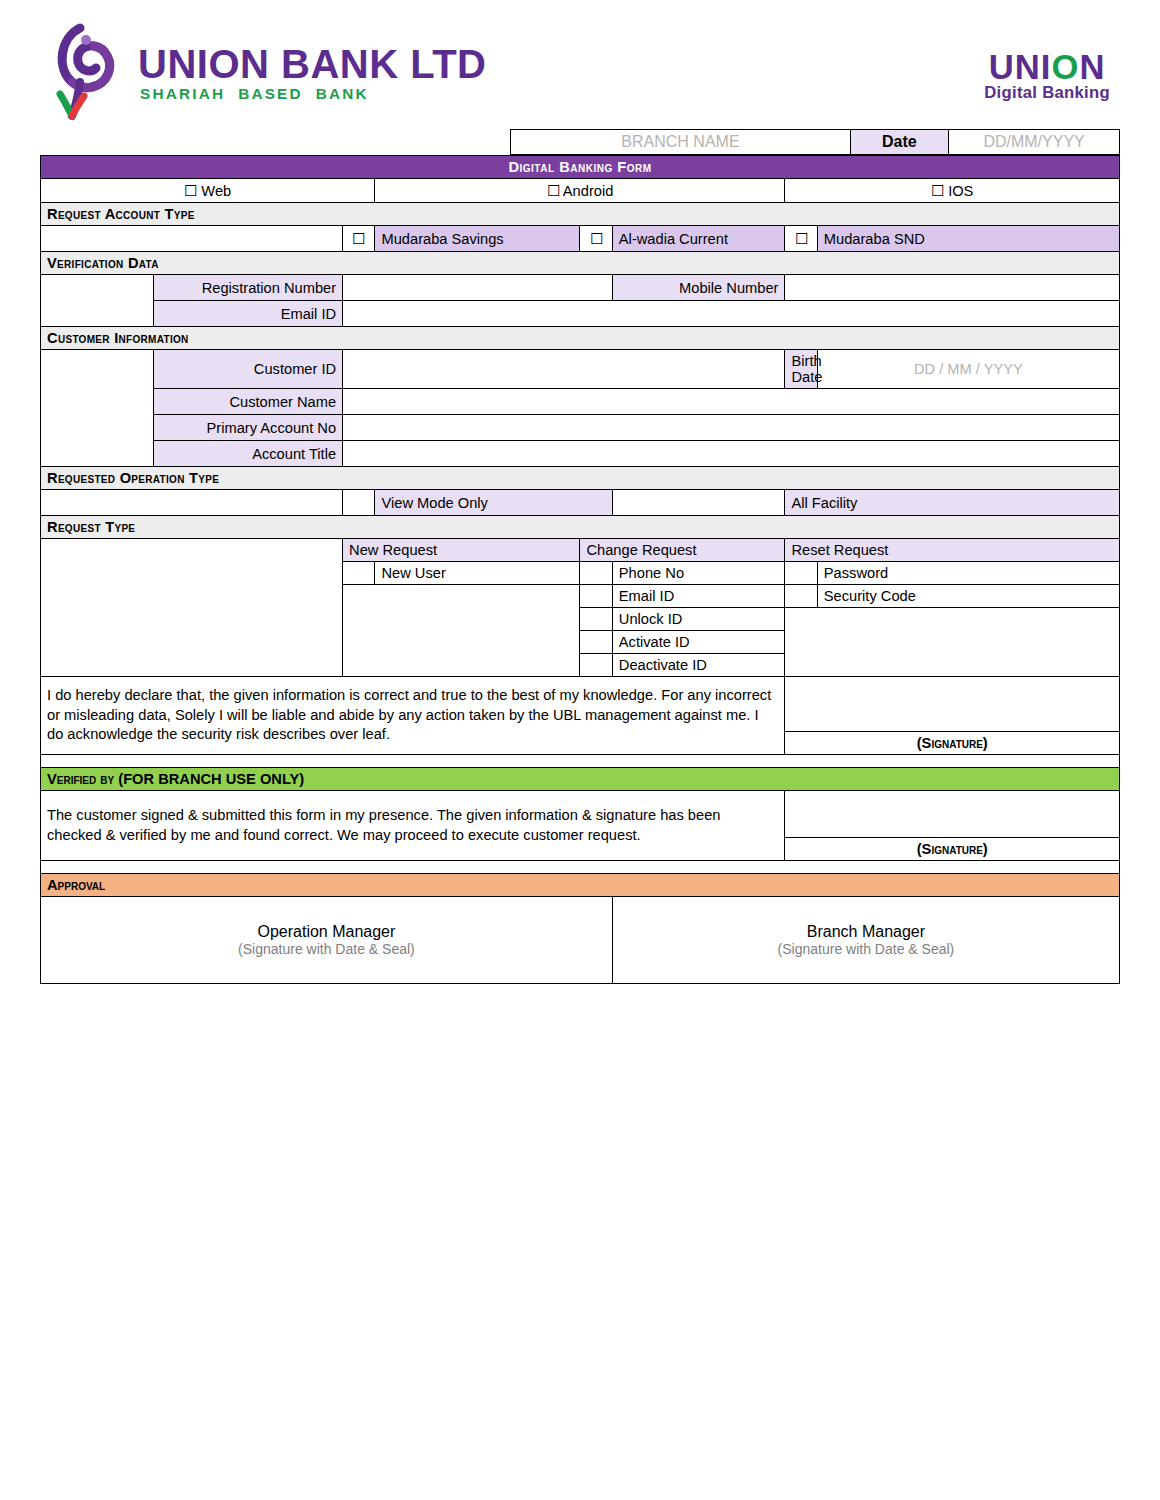UNION BANK LTD
SHARIAH BASED BANK
UN ION
Digital Banking
| | BRANCH NAME | Date | DD/MM/YYYY |
| Digital Banking Form |
| ☐ Web | ☐ Android | ☐ IOS |
| Request Account Type |
| | ☐ | Mudaraba Savings | ☐ | Al-wadia Current | ☐ | Mudaraba SND |
| Verification Data |
| | Registration Number | | Mobile Number | |
| Email ID | |
| Customer Information |
| | Customer ID | | Birth Date | DD / MM / YYYY |
| Customer Name | |
| Primary Account No | |
| Account Title | |
| Requested Operation Type |
| | | View Mode Only | | All Facility |
| Request Type |
| | New Request | Change Request | Reset Request |
| | New User | | Phone No | | Password |
| | | Email ID | | Security Code |
| | | Unlock ID | |
| | | Activate ID |
| | | Deactivate ID |
| I do hereby declare that, the given information is correct and true to the best of my knowledge. For any incorrect or misleading data, Solely I will be liable and abide by any action taken by the UBL management against me. I do acknowledge the security risk describes over leaf. | / (Signature) / |
| Verified by (FOR BRANCH USE ONLY) |
| The customer signed & submitted this form in my presence. The given information & signature has been checked & verified by me and found correct. We may proceed to execute customer request. | / (Signature) / |
| Approval |
| Operation Manager (Signature with Date & Seal) | Branch Manager (Signature with Date & Seal) |